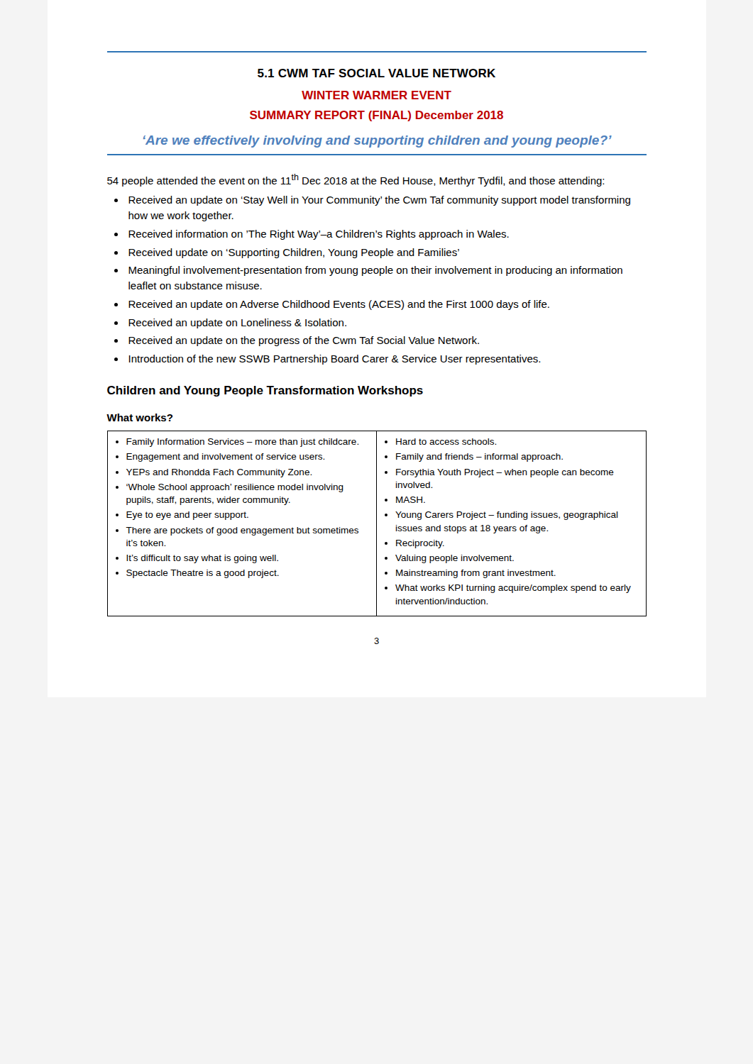5.1 CWM TAF SOCIAL VALUE NETWORK
WINTER WARMER EVENT
SUMMARY REPORT (FINAL) December 2018
‘Are we effectively involving and supporting children and young people?’
54 people attended the event on the 11th Dec 2018 at the Red House, Merthyr Tydfil, and those attending:
Received an update on ‘Stay Well in Your Community’ the Cwm Taf community support model transforming how we work together.
Received information on ’The Right Way’–a Children’s Rights approach in Wales.
Received update on ‘Supporting Children, Young People and Families’
Meaningful involvement-presentation from young people on their involvement in producing an information leaflet on substance misuse.
Received an update on Adverse Childhood Events (ACES) and the First 1000 days of life.
Received an update on Loneliness & Isolation.
Received an update on the progress of the Cwm Taf Social Value Network.
Introduction of the new SSWB Partnership Board Carer & Service User representatives.
Children and Young People Transformation Workshops
What works?
| Family Information Services – more than just childcare. Engagement and involvement of service users. YEPs and Rhondda Fach Community Zone. ‘Whole School approach’ resilience model involving pupils, staff, parents, wider community. Eye to eye and peer support. There are pockets of good engagement but sometimes it’s token. It’s difficult to say what is going well. Spectacle Theatre is a good project. | Hard to access schools. Family and friends – informal approach. Forsythia Youth Project – when people can become involved. MASH. Young Carers Project – funding issues, geographical issues and stops at 18 years of age. Reciprocity. Valuing people involvement. Mainstreaming from grant investment. What works KPI turning acquire/complex spend to early intervention/induction. |
3